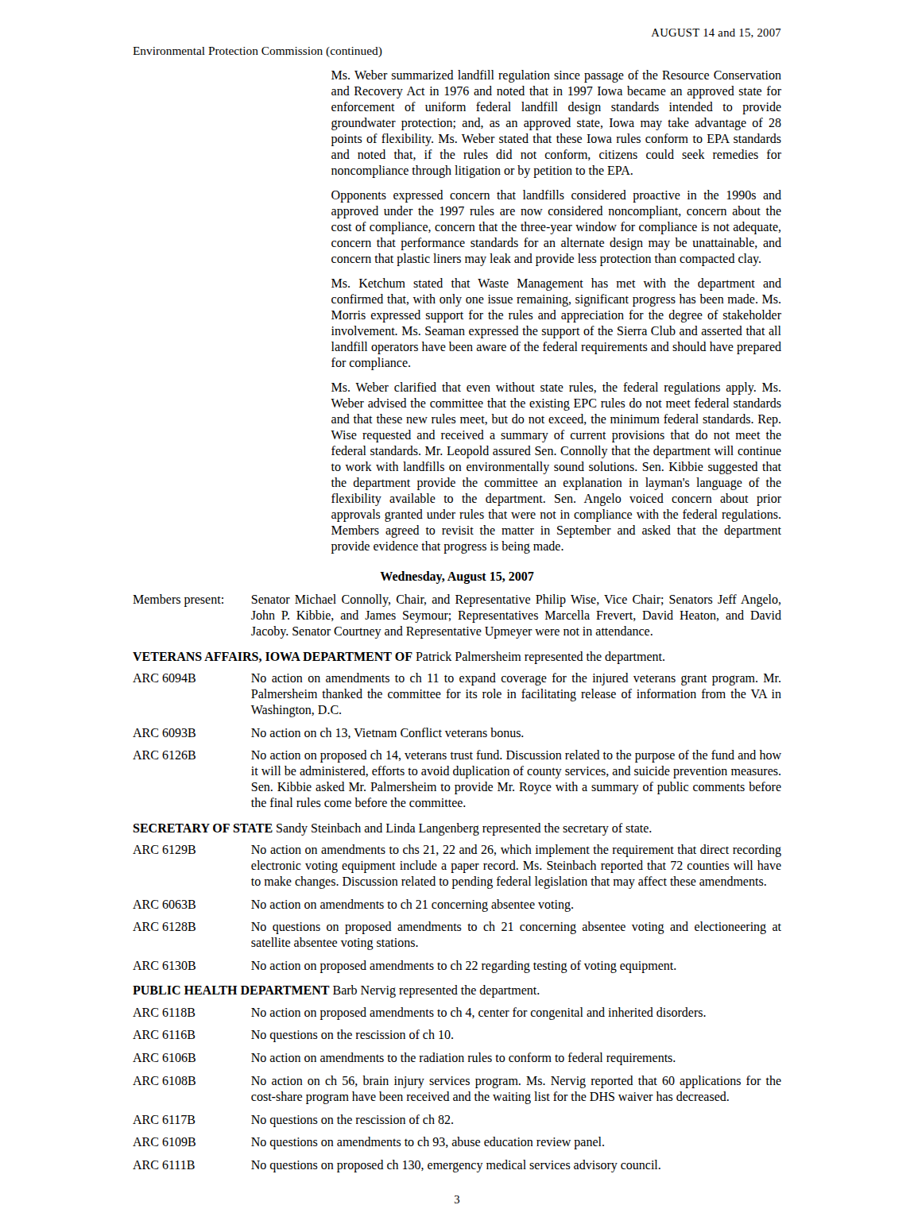AUGUST 14 and 15, 2007
Environmental Protection Commission (continued)
Ms. Weber summarized landfill regulation since passage of the Resource Conservation and Recovery Act in 1976 and noted that in 1997 Iowa became an approved state for enforcement of uniform federal landfill design standards intended to provide groundwater protection; and, as an approved state, Iowa may take advantage of 28 points of flexibility. Ms. Weber stated that these Iowa rules conform to EPA standards and noted that, if the rules did not conform, citizens could seek remedies for noncompliance through litigation or by petition to the EPA.
Opponents expressed concern that landfills considered proactive in the 1990s and approved under the 1997 rules are now considered noncompliant, concern about the cost of compliance, concern that the three-year window for compliance is not adequate, concern that performance standards for an alternate design may be unattainable, and concern that plastic liners may leak and provide less protection than compacted clay.
Ms. Ketchum stated that Waste Management has met with the department and confirmed that, with only one issue remaining, significant progress has been made. Ms. Morris expressed support for the rules and appreciation for the degree of stakeholder involvement. Ms. Seaman expressed the support of the Sierra Club and asserted that all landfill operators have been aware of the federal requirements and should have prepared for compliance.
Ms. Weber clarified that even without state rules, the federal regulations apply. Ms. Weber advised the committee that the existing EPC rules do not meet federal standards and that these new rules meet, but do not exceed, the minimum federal standards. Rep. Wise requested and received a summary of current provisions that do not meet the federal standards. Mr. Leopold assured Sen. Connolly that the department will continue to work with landfills on environmentally sound solutions. Sen. Kibbie suggested that the department provide the committee an explanation in layman's language of the flexibility available to the department. Sen. Angelo voiced concern about prior approvals granted under rules that were not in compliance with the federal regulations. Members agreed to revisit the matter in September and asked that the department provide evidence that progress is being made.
Wednesday, August 15, 2007
Members present:
Senator Michael Connolly, Chair, and Representative Philip Wise, Vice Chair; Senators Jeff Angelo, John P. Kibbie, and James Seymour; Representatives Marcella Frevert, David Heaton, and David Jacoby. Senator Courtney and Representative Upmeyer were not in attendance.
VETERANS AFFAIRS, IOWA DEPARTMENT OF Patrick Palmersheim represented the department.
ARC 6094B
No action on amendments to ch 11 to expand coverage for the injured veterans grant program. Mr. Palmersheim thanked the committee for its role in facilitating release of information from the VA in Washington, D.C.
ARC 6093B
No action on ch 13, Vietnam Conflict veterans bonus.
ARC 6126B
No action on proposed ch 14, veterans trust fund. Discussion related to the purpose of the fund and how it will be administered, efforts to avoid duplication of county services, and suicide prevention measures. Sen. Kibbie asked Mr. Palmersheim to provide Mr. Royce with a summary of public comments before the final rules come before the committee.
SECRETARY OF STATE Sandy Steinbach and Linda Langenberg represented the secretary of state.
ARC 6129B
No action on amendments to chs 21, 22 and 26, which implement the requirement that direct recording electronic voting equipment include a paper record. Ms. Steinbach reported that 72 counties will have to make changes. Discussion related to pending federal legislation that may affect these amendments.
ARC 6063B
No action on amendments to ch 21 concerning absentee voting.
ARC 6128B
No questions on proposed amendments to ch 21 concerning absentee voting and electioneering at satellite absentee voting stations.
ARC 6130B
No action on proposed amendments to ch 22 regarding testing of voting equipment.
PUBLIC HEALTH DEPARTMENT Barb Nervig represented the department.
ARC 6118B
No action on proposed amendments to ch 4, center for congenital and inherited disorders.
ARC 6116B
No questions on the rescission of ch 10.
ARC 6106B
No action on amendments to the radiation rules to conform to federal requirements.
ARC 6108B
No action on ch 56, brain injury services program. Ms. Nervig reported that 60 applications for the cost-share program have been received and the waiting list for the DHS waiver has decreased.
ARC 6117B
No questions on the rescission of ch 82.
ARC 6109B
No questions on amendments to ch 93, abuse education review panel.
ARC 6111B
No questions on proposed ch 130, emergency medical services advisory council.
3